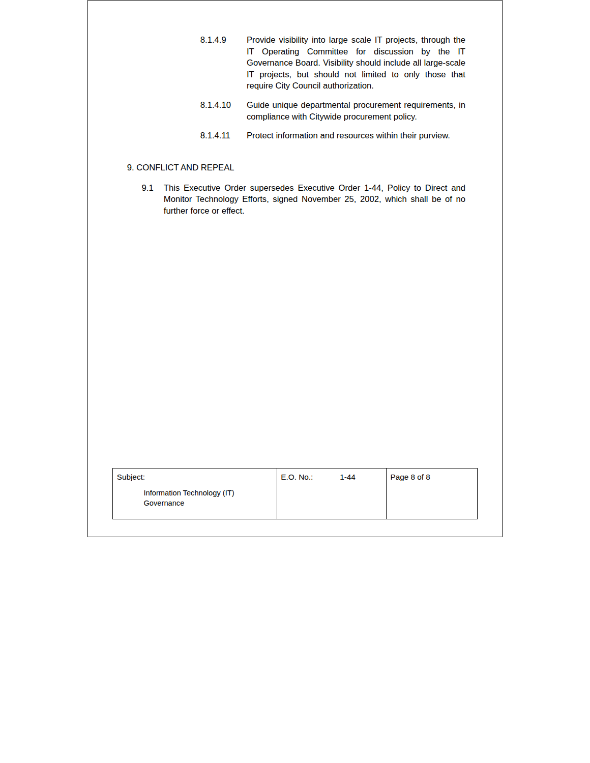8.1.4.9
Provide visibility into large scale IT projects, through the IT Operating Committee for discussion by the IT Governance Board. Visibility should include all large-scale IT projects, but should not limited to only those that require City Council authorization.
8.1.4.10
Guide unique departmental procurement requirements, in compliance with Citywide procurement policy.
8.1.4.11
Protect information and resources within their purview.
9. CONFLICT AND REPEAL
9.1
This Executive Order supersedes Executive Order 1-44, Policy to Direct and Monitor Technology Efforts, signed November 25, 2002, which shall be of no further force or effect.
| Subject: Information Technology (IT) Governance | E.O. No.: 1-44 | Page 8 of 8 |